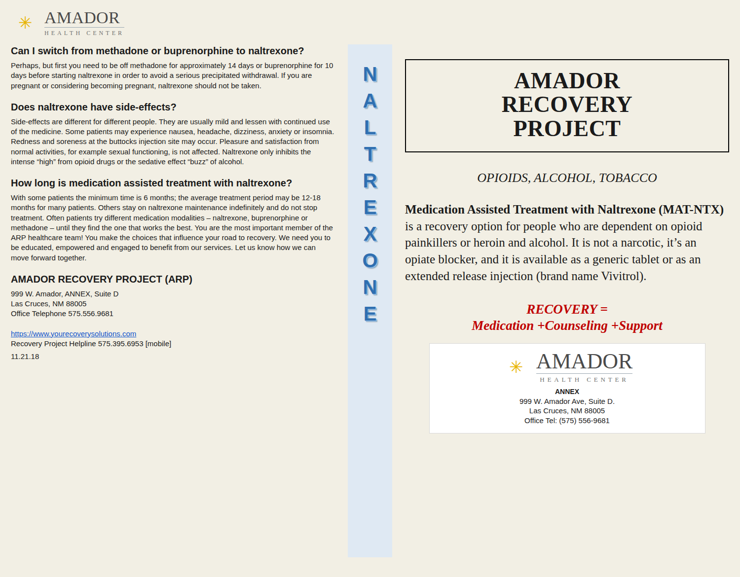✳
AMADOR
HEALTH CENTER
Can I switch from methadone or buprenorphine to naltrexone?
Perhaps, but first you need to be off methadone for approximately 14 days or buprenorphine for 10 days before starting naltrexone in order to avoid a serious precipitated withdrawal. If you are pregnant or considering becoming pregnant, naltrexone should not be taken.
Does naltrexone have side-effects?
Side-effects are different for different people. They are usually mild and lessen with continued use of the medicine. Some patients may experience nausea, headache, dizziness, anxiety or insomnia. Redness and soreness at the buttocks injection site may occur. Pleasure and satisfaction from normal activities, for example sexual functioning, is not affected. Naltrexone only inhibits the intense “high” from opioid drugs or the sedative effect “buzz” of alcohol.
How long is medication assisted treatment with naltrexone?
With some patients the minimum time is 6 months; the average treatment period may be 12-18 months for many patients. Others stay on naltrexone maintenance indefinitely and do not stop treatment. Often patients try different medication modalities – naltrexone, buprenorphine or methadone – until they find the one that works the best. You are the most important member of the ARP healthcare team! You make the choices that influence your road to recovery. We need you to be educated, empowered and engaged to benefit from our services. Let us know how we can move forward together.
AMADOR RECOVERY PROJECT (ARP)
999 W. Amador, ANNEX, Suite D
Las Cruces, NM 88005
Office Telephone 575.556.9681
https://www.yourecoverysolutions.com
Recovery Project Helpline 575.395.6953 [mobile]
11.21.18
NALTR EXONE
AMADOR
RECOVERY
PROJECT
OPIOIDS, ALCOHOL, TOBACCO
Medication Assisted Treatment with Naltrexone (MAT-NTX) is a recovery option for people who are dependent on opioid painkillers or heroin and alcohol. It is not a narcotic, it’s an opiate blocker, and it is available as a generic tablet or as an extended release injection (brand name Vivitrol).
RECOVERY =
Medication +Counseling +Support
✳
AMADOR
HEALTH CENTER
ANNEX
999 W. Amador Ave, Suite D.
Las Cruces, NM 88005
Office Tel: (575) 556-9681